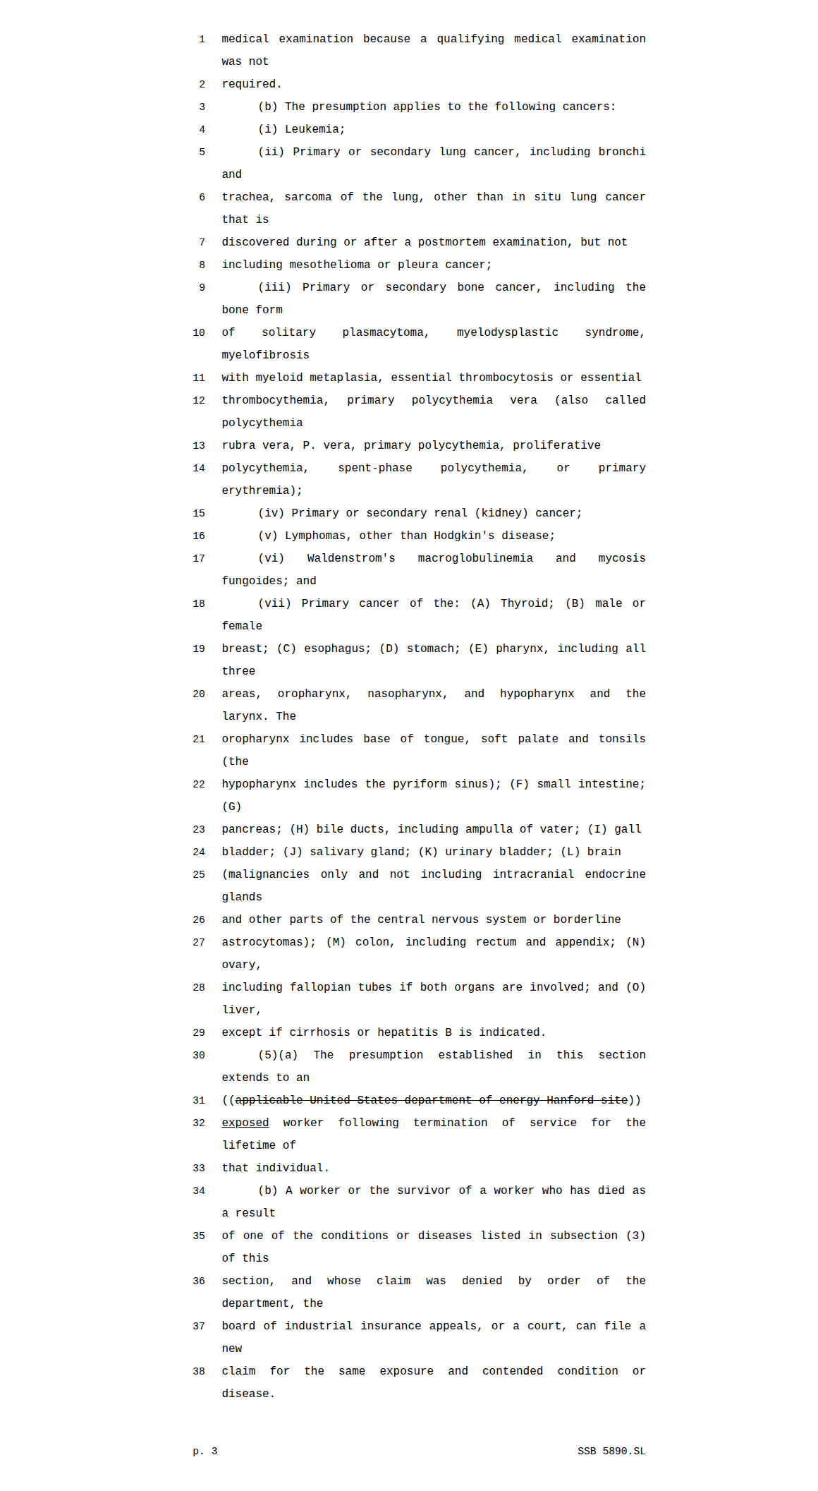1 medical examination because a qualifying medical examination was not
2 required.
3 (b) The presumption applies to the following cancers:
4 (i) Leukemia;
5 (ii) Primary or secondary lung cancer, including bronchi and
6 trachea, sarcoma of the lung, other than in situ lung cancer that is
7 discovered during or after a postmortem examination, but not
8 including mesothelioma or pleura cancer;
9 (iii) Primary or secondary bone cancer, including the bone form
10 of solitary plasmacytoma, myelodysplastic syndrome, myelofibrosis
11 with myeloid metaplasia, essential thrombocytosis or essential
12 thrombocythemia, primary polycythemia vera (also called polycythemia
13 rubra vera, P. vera, primary polycythemia, proliferative
14 polycythemia, spent-phase polycythemia, or primary erythremia);
15 (iv) Primary or secondary renal (kidney) cancer;
16 (v) Lymphomas, other than Hodgkin's disease;
17 (vi) Waldenstrom's macroglobulinemia and mycosis fungoides; and
18 (vii) Primary cancer of the: (A) Thyroid; (B) male or female
19 breast; (C) esophagus; (D) stomach; (E) pharynx, including all three
20 areas, oropharynx, nasopharynx, and hypopharynx and the larynx. The
21 oropharynx includes base of tongue, soft palate and tonsils (the
22 hypopharynx includes the pyriform sinus); (F) small intestine; (G)
23 pancreas; (H) bile ducts, including ampulla of vater; (I) gall
24 bladder; (J) salivary gland; (K) urinary bladder; (L) brain
25(malignancies only and not including intracranial endocrine glands
26 and other parts of the central nervous system or borderline
27 astrocytomas); (M) colon, including rectum and appendix; (N) ovary,
28 including fallopian tubes if both organs are involved; and (O) liver,
29 except if cirrhosis or hepatitis B is indicated.
30 (5)(a) The presumption established in this section extends to an
31((applicable United States department of energy Hanford site))
32 exposed worker following termination of service for the lifetime of
33 that individual.
34 (b) A worker or the survivor of a worker who has died as a result
35 of one of the conditions or diseases listed in subsection (3) of this
36 section, and whose claim was denied by order of the department, the
37 board of industrial insurance appeals, or a court, can file a new
38 claim for the same exposure and contended condition or disease.
p. 3 SSB 5890.SL